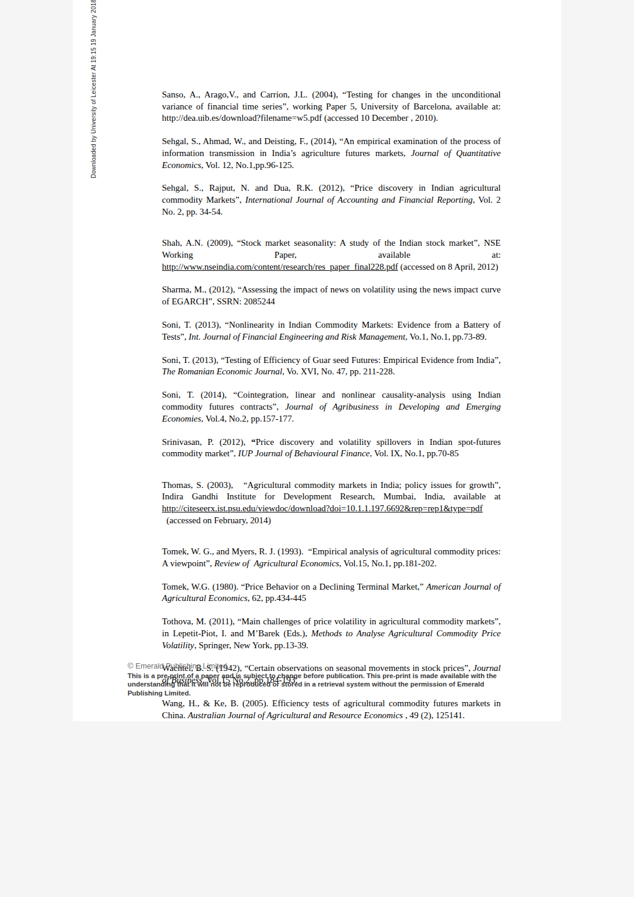Downloaded by University of Leicester At 19:15 19 January 2018 (PT)
Sanso, A., Arago,V., and Carrion, J.L. (2004), “Testing for changes in the unconditional variance of financial time series”, working Paper 5, University of Barcelona, available at: http://dea.uib.es/download?filename=w5.pdf (accessed 10 December , 2010).
Sehgal, S., Ahmad, W., and Deisting, F., (2014), “An empirical examination of the process of information transmission in India’s agriculture futures markets, Journal of Quantitative Economics, Vol. 12, No.1,pp.96-125.
Sehgal, S., Rajput, N. and Dua, R.K. (2012), “Price discovery in Indian agricultural commodity Markets”, International Journal of Accounting and Financial Reporting, Vol. 2 No. 2, pp. 34-54.
Shah, A.N. (2009), “Stock market seasonality: A study of the Indian stock market”, NSE Working Paper, available at: http://www.nseindia.com/content/research/res_paper_final228.pdf (accessed on 8 April, 2012)
Sharma, M., (2012), “Assessing the impact of news on volatility using the news impact curve of EGARCH”, SSRN: 2085244
Soni, T. (2013), “Nonlinearity in Indian Commodity Markets: Evidence from a Battery of Tests”, Int. Journal of Financial Engineering and Risk Management, Vo.1, No.1, pp.73-89.
Soni, T. (2013), “Testing of Efficiency of Guar seed Futures: Empirical Evidence from India”, The Romanian Economic Journal, Vo. XVI, No. 47, pp. 211-228.
Soni, T. (2014), “Cointegration, linear and nonlinear causality-analysis using Indian commodity futures contracts”, Journal of Agribusiness in Developing and Emerging Economies, Vol.4, No.2, pp.157-177.
Srinivasan, P. (2012), “Price discovery and volatility spillovers in Indian spot-futures commodity market”, IUP Journal of Behavioural Finance, Vol. IX, No.1, pp.70-85
Thomas, S. (2003), “Agricultural commodity markets in India; policy issues for growth”, Indira Gandhi Institute for Development Research, Mumbai, India, available at http://citeseerx.ist.psu.edu/viewdoc/download?doi=10.1.1.197.6692&rep=rep1&type=pdf (accessed on February, 2014)
Tomek, W. G., and Myers, R. J. (1993). “Empirical analysis of agricultural commodity prices: A viewpoint”, Review of Agricultural Economics, Vol.15, No.1, pp.181-202.
Tomek, W.G. (1980). “Price Behavior on a Declining Terminal Market,” American Journal of Agricultural Economics, 62, pp.434-445
Tothova, M. (2011), “Main challenges of price volatility in agricultural commodity markets”, in Lepetit-Piot, I. and M’Barek (Eds.), Methods to Analyse Agricultural Commodity Price Volatility, Springer, New York, pp.13-39.
Wachtel, B. S. (1942), “Certain observations on seasonal movements in stock prices”, Journal of Business, Vol.15 No.2, pp.184-193.
Wang, H., & Ke, B. (2005). Efficiency tests of agricultural commodity futures markets in China. Australian Journal of Agricultural and Resource Economics , 49 (2), 125141.
© Emerald Publishing Limited
This is a pre-print of a paper and is subject to change before publication. This pre-print is made available with the understanding that it will not be reproduced or stored in a retrieval system without the permission of Emerald Publishing Limited.